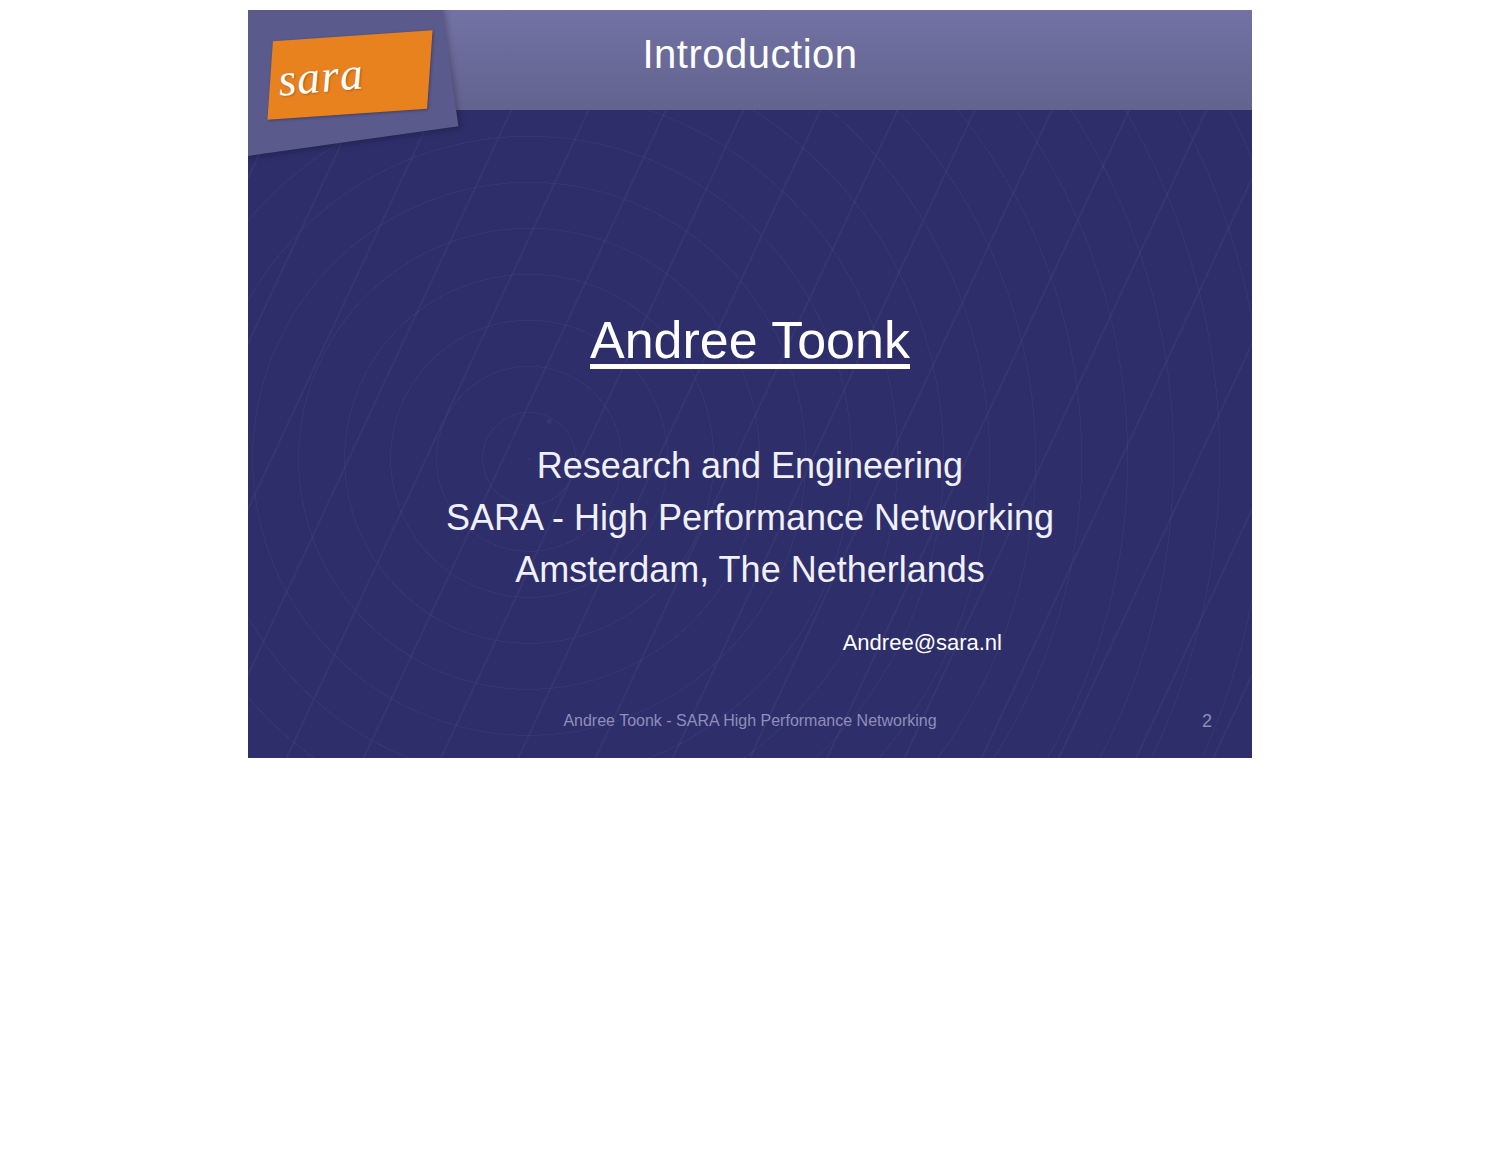Introduction
sara
Andree Toonk
Research and Engineering
SARA - High Performance Networking
Amsterdam, The Netherlands
Andree@sara.nl
Andree Toonk - SARA High Performance Networking
2